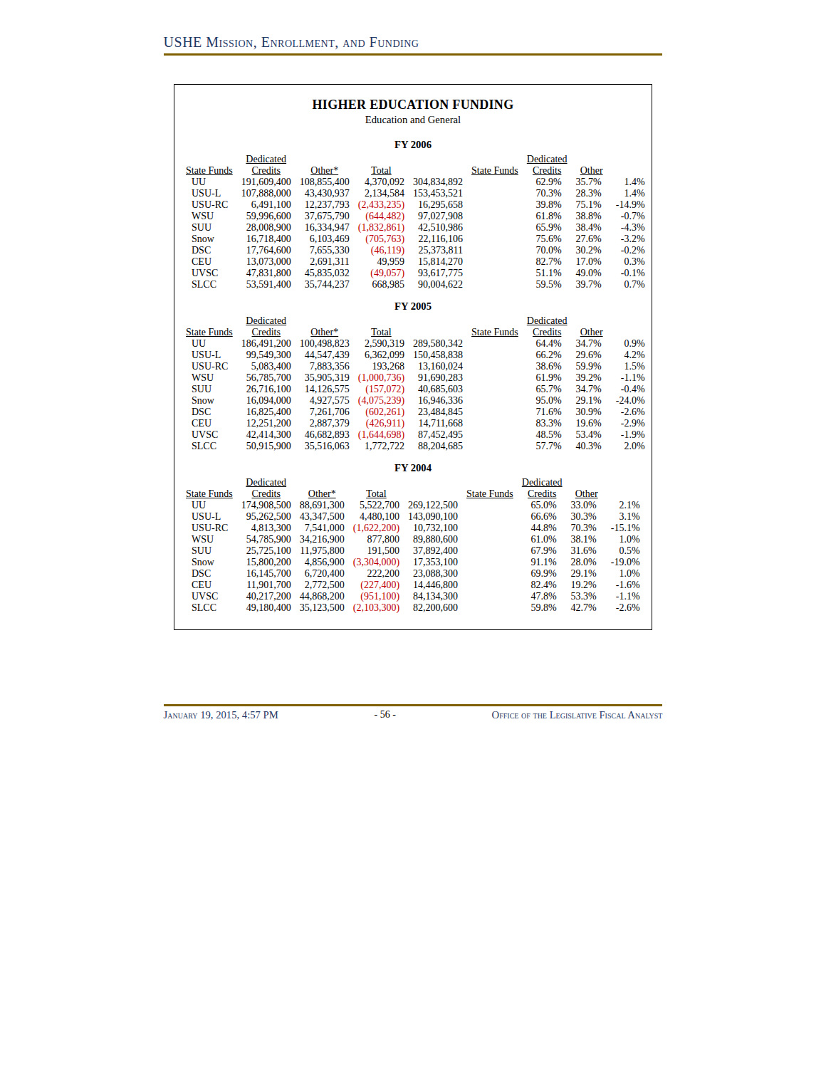USHE Mission, Enrollment, and Funding
HIGHER EDUCATION FUNDING
Education and General
FY 2006
| | Dedicated | | | | | Dedicated | |
| State Funds | Credits | Other* | Total | | State Funds | Credits | Other |
| UU | 191,609,400 | 108,855,400 | 4,370,092 | 304,834,892 | | 62.9% | 35.7% | 1.4% |
| USU-L | 107,888,000 | 43,430,937 | 2,134,584 | 153,453,521 | | 70.3% | 28.3% | 1.4% |
| USU-RC | 6,491,100 | 12,237,793 | (2,433,235) | 16,295,658 | | 39.8% | 75.1% | -14.9% |
| WSU | 59,996,600 | 37,675,790 | (644,482) | 97,027,908 | | 61.8% | 38.8% | -0.7% |
| SUU | 28,008,900 | 16,334,947 | (1,832,861) | 42,510,986 | | 65.9% | 38.4% | -4.3% |
| Snow | 16,718,400 | 6,103,469 | (705,763) | 22,116,106 | | 75.6% | 27.6% | -3.2% |
| DSC | 17,764,600 | 7,655,330 | (46,119) | 25,373,811 | | 70.0% | 30.2% | -0.2% |
| CEU | 13,073,000 | 2,691,311 | 49,959 | 15,814,270 | | 82.7% | 17.0% | 0.3% |
| UVSC | 47,831,800 | 45,835,032 | (49,057) | 93,617,775 | | 51.1% | 49.0% | -0.1% |
| SLCC | 53,591,400 | 35,744,237 | 668,985 | 90,004,622 | | 59.5% | 39.7% | 0.7% |
FY 2005
| | Dedicated | | | | | Dedicated | |
| State Funds | Credits | Other* | Total | | State Funds | Credits | Other |
| UU | 186,491,200 | 100,498,823 | 2,590,319 | 289,580,342 | | 64.4% | 34.7% | 0.9% |
| USU-L | 99,549,300 | 44,547,439 | 6,362,099 | 150,458,838 | | 66.2% | 29.6% | 4.2% |
| USU-RC | 5,083,400 | 7,883,356 | 193,268 | 13,160,024 | | 38.6% | 59.9% | 1.5% |
| WSU | 56,785,700 | 35,905,319 | (1,000,736) | 91,690,283 | | 61.9% | 39.2% | -1.1% |
| SUU | 26,716,100 | 14,126,575 | (157,072) | 40,685,603 | | 65.7% | 34.7% | -0.4% |
| Snow | 16,094,000 | 4,927,575 | (4,075,239) | 16,946,336 | | 95.0% | 29.1% | -24.0% |
| DSC | 16,825,400 | 7,261,706 | (602,261) | 23,484,845 | | 71.6% | 30.9% | -2.6% |
| CEU | 12,251,200 | 2,887,379 | (426,911) | 14,711,668 | | 83.3% | 19.6% | -2.9% |
| UVSC | 42,414,300 | 46,682,893 | (1,644,698) | 87,452,495 | | 48.5% | 53.4% | -1.9% |
| SLCC | 50,915,900 | 35,516,063 | 1,772,722 | 88,204,685 | | 57.7% | 40.3% | 2.0% |
FY 2004
| | Dedicated | | | | | Dedicated | |
| State Funds | Credits | Other* | Total | | State Funds | Credits | Other |
| UU | 174,908,500 | 88,691,300 | 5,522,700 | 269,122,500 | | 65.0% | 33.0% | 2.1% |
| USU-L | 95,262,500 | 43,347,500 | 4,480,100 | 143,090,100 | | 66.6% | 30.3% | 3.1% |
| USU-RC | 4,813,300 | 7,541,000 | (1,622,200) | 10,732,100 | | 44.8% | 70.3% | -15.1% |
| WSU | 54,785,900 | 34,216,900 | 877,800 | 89,880,600 | | 61.0% | 38.1% | 1.0% |
| SUU | 25,725,100 | 11,975,800 | 191,500 | 37,892,400 | | 67.9% | 31.6% | 0.5% |
| Snow | 15,800,200 | 4,856,900 | (3,304,000) | 17,353,100 | | 91.1% | 28.0% | -19.0% |
| DSC | 16,145,700 | 6,720,400 | 222,200 | 23,088,300 | | 69.9% | 29.1% | 1.0% |
| CEU | 11,901,700 | 2,772,500 | (227,400) | 14,446,800 | | 82.4% | 19.2% | -1.6% |
| UVSC | 40,217,200 | 44,868,200 | (951,100) | 84,134,300 | | 47.8% | 53.3% | -1.1% |
| SLCC | 49,180,400 | 35,123,500 | (2,103,300) | 82,200,600 | | 59.8% | 42.7% | -2.6% |
January 19, 2015, 4:57 PM
- 56 -
Office of the Legislative Fiscal Analyst